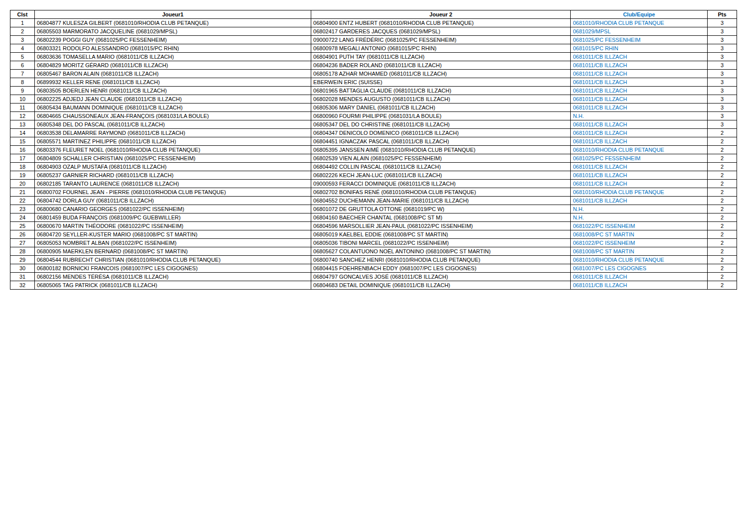| Clst | Joueur1 | Joueur 2 | Club/Equipe | Pts |
| --- | --- | --- | --- | --- |
| 1 | 06804877 KULESZA GILBERT (0681010/RHODIA CLUB PETANQUE) | 06804900 ENTZ HUBERT (0681010/RHODIA CLUB PETANQUE) | 0681010/RHODIA CLUB PETANQUE | 3 |
| 2 | 06805503 MARMORATO JACQUELINE (0681029/MPSL) | 06802417 GARDERES JACQUES (0681029/MPSL) | 0681029/MPSL | 3 |
| 3 | 06802239 POGGI GUY (0681025/PC FESSENHEIM) | 09000722 LANG FRÉDÉRIC (0681025/PC FESSENHEIM) | 0681025/PC FESSENHEIM | 3 |
| 4 | 06803321 RODOLFO ALESSANDRO (0681015/PC RHIN) | 06800978 MEGALI ANTONIO (0681015/PC RHIN) | 0681015/PC RHIN | 3 |
| 5 | 06803636 TOMASELLA MARIO (0681011/CB ILLZACH) | 06804901 PUTH TAY (0681011/CB ILLZACH) | 0681011/CB ILLZACH | 3 |
| 6 | 06804829 MORITZ GÉRARD (0681011/CB ILLZACH) | 06804236 BADER ROLAND (0681011/CB ILLZACH) | 0681011/CB ILLZACH | 3 |
| 7 | 06805467 BARON ALAIN (0681011/CB ILLZACH) | 06805178 AZHAR MOHAMED (0681011/CB ILLZACH) | 0681011/CB ILLZACH | 3 |
| 8 | 06899932 KELLER RENE (0681011/CB ILLZACH) | EBERWEIN ERIC (SUISSE) | 0681011/CB ILLZACH | 3 |
| 9 | 06803505 BOERLEN HENRI (0681011/CB ILLZACH) | 06801965 BATTAGLIA CLAUDE (0681011/CB ILLZACH) | 0681011/CB ILLZACH | 3 |
| 10 | 06802225 ADJEDJ JEAN CLAUDE (0681011/CB ILLZACH) | 06802028 MENDES AUGUSTO (0681011/CB ILLZACH) | 0681011/CB ILLZACH | 3 |
| 11 | 06805434 BAUMANN DOMINIQUE (0681011/CB ILLZACH) | 06805306 MARY DANIEL (0681011/CB ILLZACH) | 0681011/CB ILLZACH | 3 |
| 12 | 06804665 CHAUSSONEAUX JEAN-FRANÇOIS (0681031/LA BOULE) | 06800960 FOURMI PHILIPPE (0681031/LA BOULE) | N.H. | 3 |
| 13 | 06805348 DEL DO PASCAL (0681011/CB ILLZACH) | 06805347 DEL DO CHRISTINE (0681011/CB ILLZACH) | 0681011/CB ILLZACH | 3 |
| 14 | 06803538 DELAMARRE RAYMOND (0681011/CB ILLZACH) | 06804347 DENICOLO DOMENICO (0681011/CB ILLZACH) | 0681011/CB ILLZACH | 2 |
| 15 | 06805571 MARTINEZ PHILIPPE (0681011/CB ILLZACH) | 06804451 IGNACZAK PASCAL (0681011/CB ILLZACH) | 0681011/CB ILLZACH | 2 |
| 16 | 06803376 FLEURET NOEL (0681010/RHODIA CLUB PETANQUE) | 06805395 JANSSEN AIMÉ (0681010/RHODIA CLUB PETANQUE) | 0681010/RHODIA CLUB PETANQUE | 2 |
| 17 | 06804809 SCHALLER CHRISTIAN (0681025/PC FESSENHEIM) | 06802539 VIEN ALAIN (0681025/PC FESSENHEIM) | 0681025/PC FESSENHEIM | 2 |
| 18 | 06804903 OZALP MUSTAFA (0681011/CB ILLZACH) | 06804492 COLLIN PASCAL (0681011/CB ILLZACH) | 0681011/CB ILLZACH | 2 |
| 19 | 06805237 GARNIER RICHARD (0681011/CB ILLZACH) | 06802226 KECH JEAN-LUC (0681011/CB ILLZACH) | 0681011/CB ILLZACH | 2 |
| 20 | 06802185 TARANTO LAURENCE (0681011/CB ILLZACH) | 09000593 FERACCI DOMINIQUE (0681011/CB ILLZACH) | 0681011/CB ILLZACH | 2 |
| 21 | 06800702 FOURNEL JEAN - PIERRE (0681010/RHODIA CLUB PETANQUE) | 06802702 BONIFAS RENÉ (0681010/RHODIA CLUB PETANQUE) | 0681010/RHODIA CLUB PETANQUE | 2 |
| 22 | 06804742 DORLA GUY (0681011/CB ILLZACH) | 06804552 DUCHEMANN JEAN-MARIE (0681011/CB ILLZACH) | 0681011/CB ILLZACH | 2 |
| 23 | 06800680 CANARIO GEORGES (0681022/PC ISSENHEIM) | 06801072 DE GRUTTOLA OTTONE (0681019/PC W) | N.H. | 2 |
| 24 | 06801459 BUDA FRANÇOIS (0681009/PC GUEBWILLER) | 06804160 BAECHER CHANTAL (0681008/PC ST M) | N.H. | 2 |
| 25 | 06800670 MARTIN THÉODORE (0681022/PC ISSENHEIM) | 06804596 MARSOLLIER JEAN-PAUL (0681022/PC ISSENHEIM) | 0681022/PC ISSENHEIM | 2 |
| 26 | 06804720 SEYLLER-KUSTER MARIO (0681008/PC ST MARTIN) | 06805019 KAELBEL EDDIE (0681008/PC ST MARTIN) | 0681008/PC ST MARTIN | 2 |
| 27 | 06805053 NOMBRET ALBAN (0681022/PC ISSENHEIM) | 06805036 TIBONI MARCEL (0681022/PC ISSENHEIM) | 0681022/PC ISSENHEIM | 2 |
| 28 | 06800905 MAERKLEN BERNARD (0681008/PC ST MARTIN) | 06805627 COLANTUONO NOËL ANTONINO (0681008/PC ST MARTIN) | 0681008/PC ST MARTIN | 2 |
| 29 | 06804544 RUBRECHT CHRISTIAN (0681010/RHODIA CLUB PETANQUE) | 06800740 SANCHEZ HENRI (0681010/RHODIA CLUB PETANQUE) | 0681010/RHODIA CLUB PETANQUE | 2 |
| 30 | 06800182 BORNICKI FRANCOIS (0681007/PC LES CIGOGNES) | 06804415 FOEHRENBACH EDDY (0681007/PC LES CIGOGNES) | 0681007/PC LES CIGOGNES | 2 |
| 31 | 06802156 MENDES TÉRÉSA (0681011/CB ILLZACH) | 06804797 GONCALVES JOSÉ (0681011/CB ILLZACH) | 0681011/CB ILLZACH | 2 |
| 32 | 06805065 TAG PATRICK (0681011/CB ILLZACH) | 06804683 DETAIL DOMINIQUE (0681011/CB ILLZACH) | 0681011/CB ILLZACH | 2 |